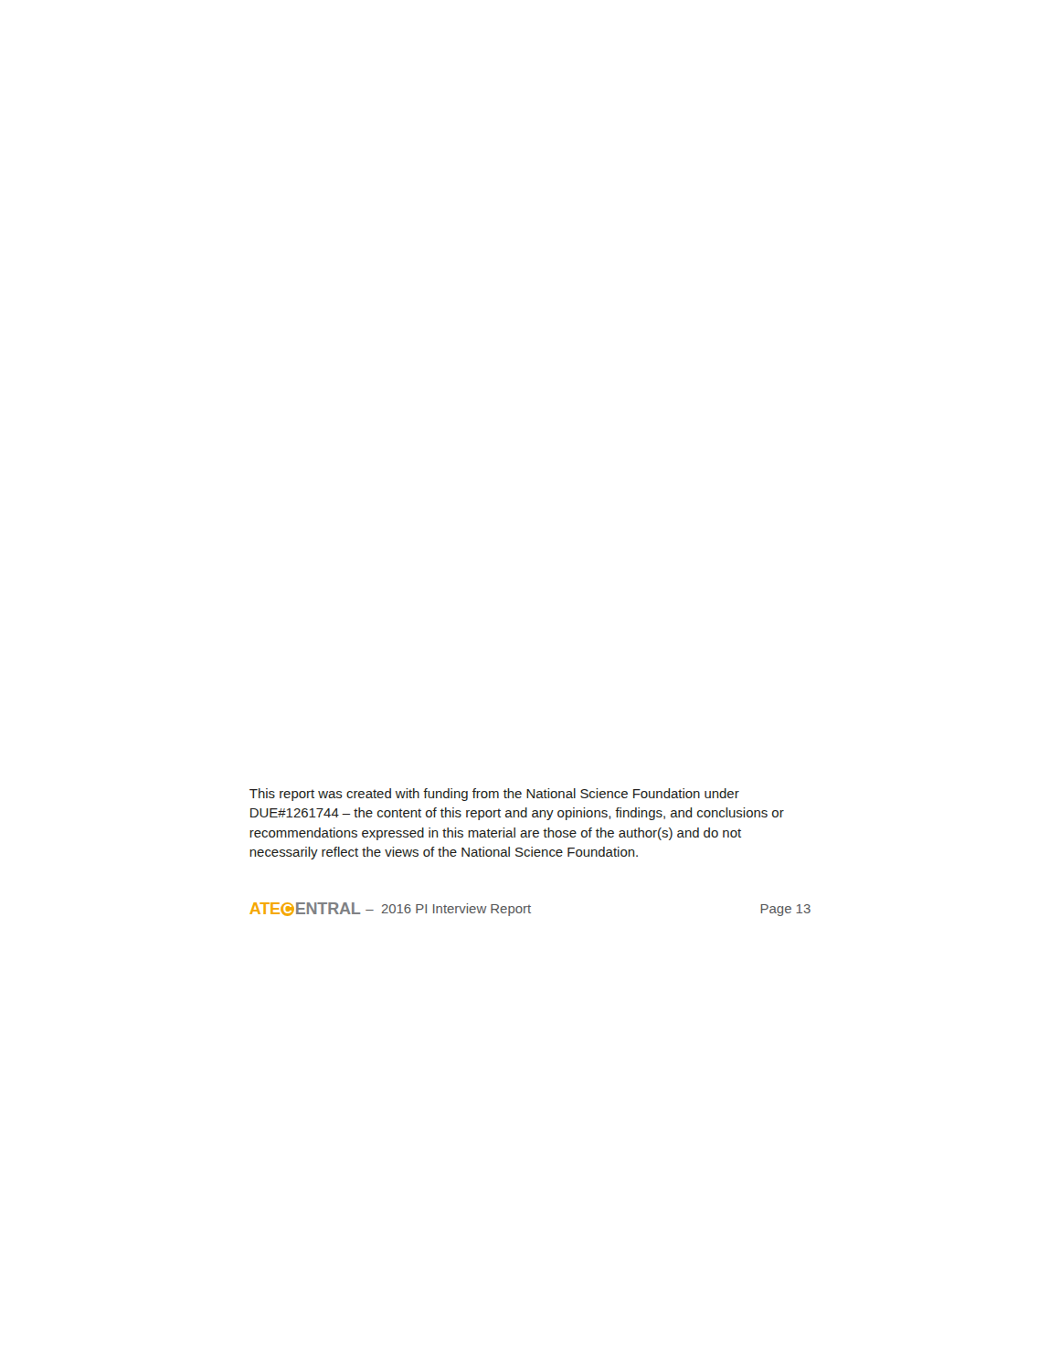This report was created with funding from the National Science Foundation under DUE#1261744 – the content of this report and any opinions, findings, and conclusions or recommendations expressed in this material are those of the author(s) and do not necessarily reflect the views of the National Science Foundation.
ATE CENTRAL – 2016 PI Interview Report
Page 13